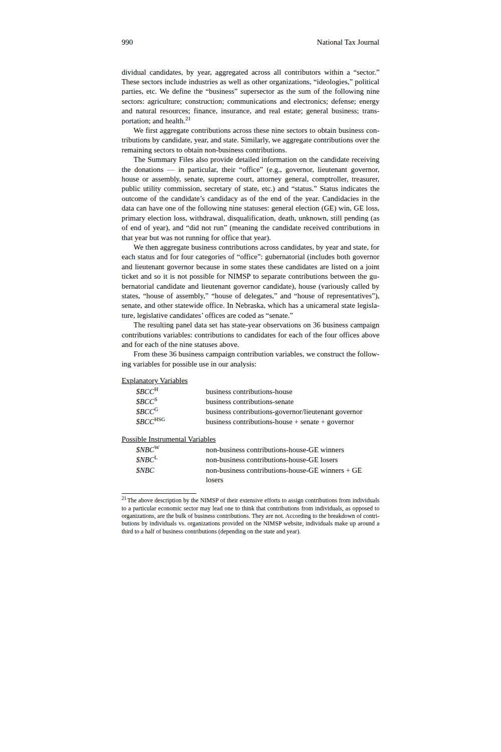990 National Tax Journal
dividual candidates, by year, aggregated across all contributors within a “sector.” These sectors include industries as well as other organizations, “ideologies,” political parties, etc. We define the “business” supersector as the sum of the following nine sectors: agriculture; construction; communications and electronics; defense; energy and natural resources; finance, insurance, and real estate; general business; transportation; and health.21
We first aggregate contributions across these nine sectors to obtain business contributions by candidate, year, and state. Similarly, we aggregate contributions over the remaining sectors to obtain non-business contributions.
The Summary Files also provide detailed information on the candidate receiving the donations — in particular, their “office” (e.g., governor, lieutenant governor, house or assembly, senate, supreme court, attorney general, comptroller, treasurer, public utility commission, secretary of state, etc.) and “status.” Status indicates the outcome of the candidate’s candidacy as of the end of the year. Candidacies in the data can have one of the following nine statuses: general election (GE) win, GE loss, primary election loss, withdrawal, disqualification, death, unknown, still pending (as of end of year), and “did not run” (meaning the candidate received contributions in that year but was not running for office that year).
We then aggregate business contributions across candidates, by year and state, for each status and for four categories of “office”: gubernatorial (includes both governor and lieutenant governor because in some states these candidates are listed on a joint ticket and so it is not possible for NIMSP to separate contributions between the gubernatorial candidate and lieutenant governor candidate), house (variously called by states, “house of assembly,” “house of delegates,” and “house of representatives”), senate, and other statewide office. In Nebraska, which has a unicameral state legislature, legislative candidates’ offices are coded as “senate.”
The resulting panel data set has state-year observations on 36 business campaign contributions variables: contributions to candidates for each of the four offices above and for each of the nine statuses above.
From these 36 business campaign contribution variables, we construct the following variables for possible use in our analysis:
Explanatory Variables
| $BCC H | business contributions-house |
| $BCC S | business contributions-senate |
| $BCC G | business contributions-governor/lieutenant governor |
| $BCC HSG | business contributions-house + senate + governor |
Possible Instrumental Variables
| $NBC W | non-business contributions-house-GE winners |
| $NBC L | non-business contributions-house-GE losers |
| $NBC | non-business contributions-house-GE winners + GE losers |
21 The above description by the NIMSP of their extensive efforts to assign contributions from individuals to a particular economic sector may lead one to think that contributions from individuals, as opposed to organizations, are the bulk of business contributions. They are not. According to the breakdown of contributions by individuals vs. organizations provided on the NIMSP website, individuals make up around a third to a half of business contributions (depending on the state and year).